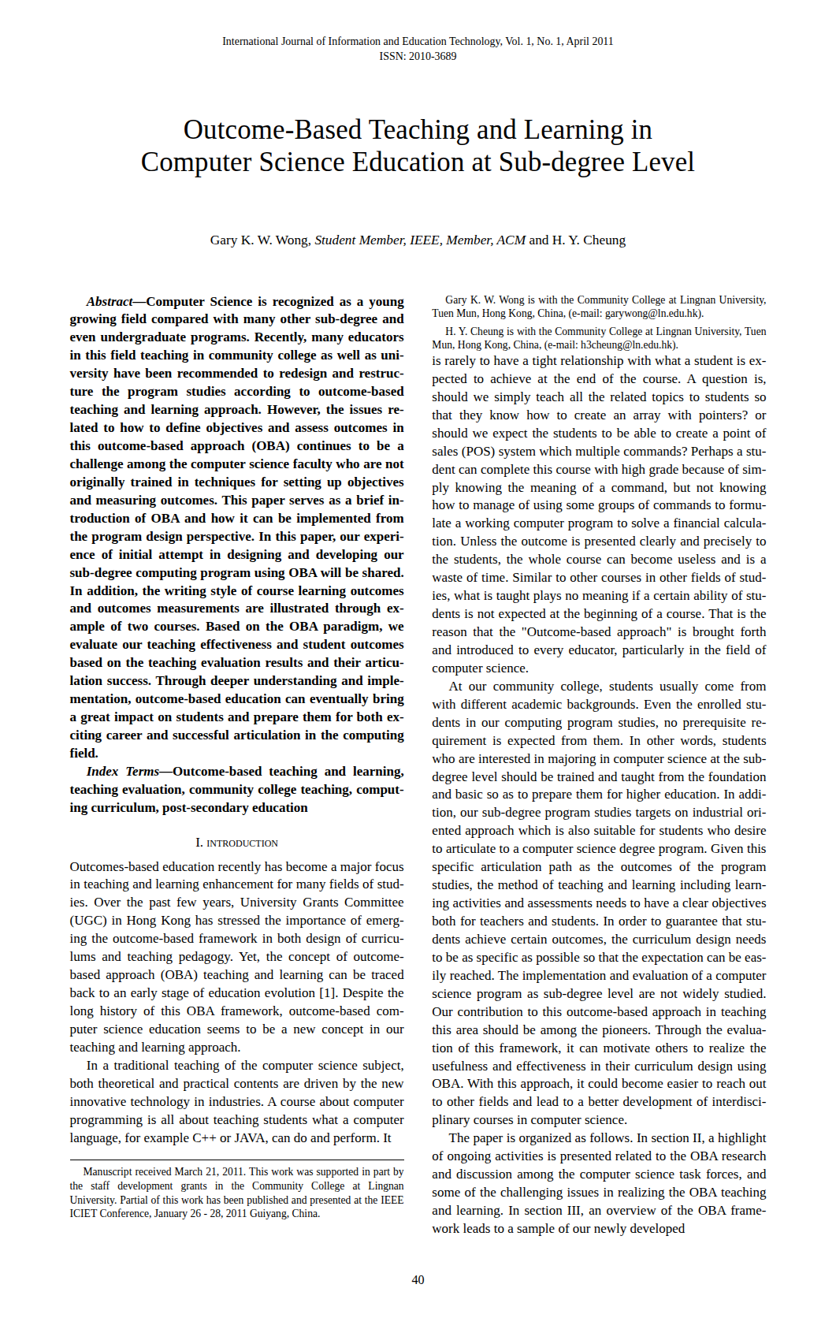International Journal of Information and Education Technology, Vol. 1, No. 1, April 2011
ISSN: 2010-3689
Outcome-Based Teaching and Learning in
Computer Science Education at Sub-degree Level
Gary K. W. Wong, Student Member, IEEE, Member, ACM and H. Y. Cheung
Abstract—Computer Science is recognized as a young growing field compared with many other sub-degree and even undergraduate programs. Recently, many educators in this field teaching in community college as well as university have been recommended to redesign and restructure the program studies according to outcome-based teaching and learning approach. However, the issues related to how to define objectives and assess outcomes in this outcome-based approach (OBA) continues to be a challenge among the computer science faculty who are not originally trained in techniques for setting up objectives and measuring outcomes. This paper serves as a brief introduction of OBA and how it can be implemented from the program design perspective. In this paper, our experience of initial attempt in designing and developing our sub-degree computing program using OBA will be shared. In addition, the writing style of course learning outcomes and outcomes measurements are illustrated through example of two courses. Based on the OBA paradigm, we evaluate our teaching effectiveness and student outcomes based on the teaching evaluation results and their articulation success. Through deeper understanding and implementation, outcome-based education can eventually bring a great impact on students and prepare them for both exciting career and successful articulation in the computing field.
Index Terms—Outcome-based teaching and learning, teaching evaluation, community college teaching, computing curriculum, post-secondary education
I. Introduction
Outcomes-based education recently has become a major focus in teaching and learning enhancement for many fields of studies. Over the past few years, University Grants Committee (UGC) in Hong Kong has stressed the importance of emerging the outcome-based framework in both design of curriculums and teaching pedagogy. Yet, the concept of outcome-based approach (OBA) teaching and learning can be traced back to an early stage of education evolution [1]. Despite the long history of this OBA framework, outcome-based computer science education seems to be a new concept in our teaching and learning approach.
In a traditional teaching of the computer science subject, both theoretical and practical contents are driven by the new innovative technology in industries. A course about computer programming is all about teaching students what a computer language, for example C++ or JAVA, can do and perform. It
Manuscript received March 21, 2011. This work was supported in part by the staff development grants in the Community College at Lingnan University. Partial of this work has been published and presented at the IEEE ICIET Conference, January 26 - 28, 2011 Guiyang, China.
Gary K. W. Wong is with the Community College at Lingnan University, Tuen Mun, Hong Kong, China, (e-mail: garywong@ln.edu.hk).
H. Y. Cheung is with the Community College at Lingnan University, Tuen Mun, Hong Kong, China, (e-mail: h3cheung@ln.edu.hk).
is rarely to have a tight relationship with what a student is expected to achieve at the end of the course. A question is, should we simply teach all the related topics to students so that they know how to create an array with pointers? or should we expect the students to be able to create a point of sales (POS) system which multiple commands? Perhaps a student can complete this course with high grade because of simply knowing the meaning of a command, but not knowing how to manage of using some groups of commands to formulate a working computer program to solve a financial calculation. Unless the outcome is presented clearly and precisely to the students, the whole course can become useless and is a waste of time. Similar to other courses in other fields of studies, what is taught plays no meaning if a certain ability of students is not expected at the beginning of a course. That is the reason that the "Outcome-based approach" is brought forth and introduced to every educator, particularly in the field of computer science.
At our community college, students usually come from with different academic backgrounds. Even the enrolled students in our computing program studies, no prerequisite requirement is expected from them. In other words, students who are interested in majoring in computer science at the sub-degree level should be trained and taught from the foundation and basic so as to prepare them for higher education. In addition, our sub-degree program studies targets on industrial oriented approach which is also suitable for students who desire to articulate to a computer science degree program. Given this specific articulation path as the outcomes of the program studies, the method of teaching and learning including learning activities and assessments needs to have a clear objectives both for teachers and students. In order to guarantee that students achieve certain outcomes, the curriculum design needs to be as specific as possible so that the expectation can be easily reached. The implementation and evaluation of a computer science program as sub-degree level are not widely studied. Our contribution to this outcome-based approach in teaching this area should be among the pioneers. Through the evaluation of this framework, it can motivate others to realize the usefulness and effectiveness in their curriculum design using OBA. With this approach, it could become easier to reach out to other fields and lead to a better development of interdisciplinary courses in computer science.
The paper is organized as follows. In section II, a highlight of ongoing activities is presented related to the OBA research and discussion among the computer science task forces, and some of the challenging issues in realizing the OBA teaching and learning. In section III, an overview of the OBA framework leads to a sample of our newly developed
40